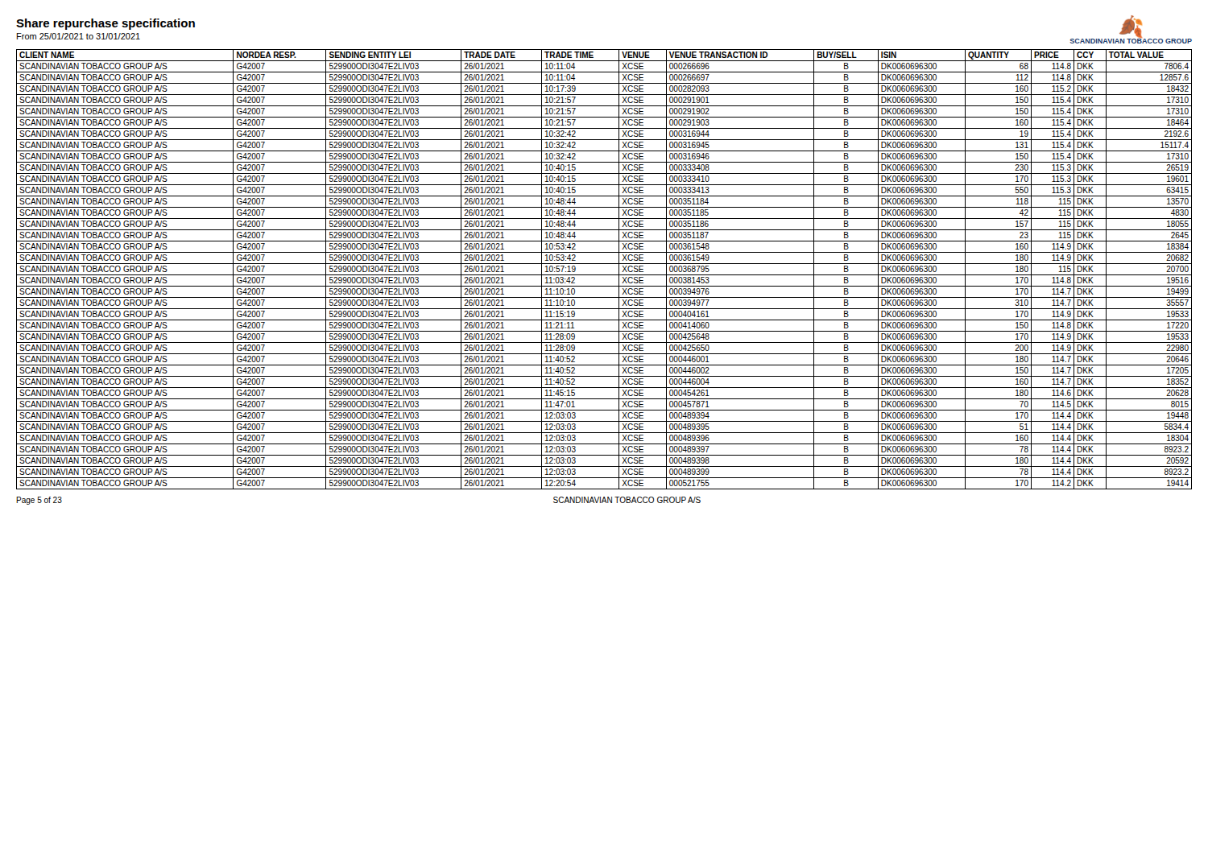Share repurchase specification
From 25/01/2021 to 31/01/2021
🍂
SCANDINAVIAN TOBACCO GROUP
| CLIENT NAME | NORDEA RESP. | SENDING ENTITY LEI | TRADE DATE | TRADE TIME | VENUE | VENUE TRANSACTION ID | BUY/SELL | ISIN | QUANTITY | PRICE | CCY | TOTAL VALUE |
| --- | --- | --- | --- | --- | --- | --- | --- | --- | --- | --- | --- | --- |
| SCANDINAVIAN TOBACCO GROUP A/S | G42007 | 529900ODI3047E2LIV03 | 26/01/2021 | 10:11:04 | XCSE | 000266696 | B | DK0060696300 | 68 | 114.8 | DKK | 7806.4 |
| SCANDINAVIAN TOBACCO GROUP A/S | G42007 | 529900ODI3047E2LIV03 | 26/01/2021 | 10:11:04 | XCSE | 000266697 | B | DK0060696300 | 112 | 114.8 | DKK | 12857.6 |
| SCANDINAVIAN TOBACCO GROUP A/S | G42007 | 529900ODI3047E2LIV03 | 26/01/2021 | 10:17:39 | XCSE | 000282093 | B | DK0060696300 | 160 | 115.2 | DKK | 18432 |
| SCANDINAVIAN TOBACCO GROUP A/S | G42007 | 529900ODI3047E2LIV03 | 26/01/2021 | 10:21:57 | XCSE | 000291901 | B | DK0060696300 | 150 | 115.4 | DKK | 17310 |
| SCANDINAVIAN TOBACCO GROUP A/S | G42007 | 529900ODI3047E2LIV03 | 26/01/2021 | 10:21:57 | XCSE | 000291902 | B | DK0060696300 | 150 | 115.4 | DKK | 17310 |
| SCANDINAVIAN TOBACCO GROUP A/S | G42007 | 529900ODI3047E2LIV03 | 26/01/2021 | 10:21:57 | XCSE | 000291903 | B | DK0060696300 | 160 | 115.4 | DKK | 18464 |
| SCANDINAVIAN TOBACCO GROUP A/S | G42007 | 529900ODI3047E2LIV03 | 26/01/2021 | 10:32:42 | XCSE | 000316944 | B | DK0060696300 | 19 | 115.4 | DKK | 2192.6 |
| SCANDINAVIAN TOBACCO GROUP A/S | G42007 | 529900ODI3047E2LIV03 | 26/01/2021 | 10:32:42 | XCSE | 000316945 | B | DK0060696300 | 131 | 115.4 | DKK | 15117.4 |
| SCANDINAVIAN TOBACCO GROUP A/S | G42007 | 529900ODI3047E2LIV03 | 26/01/2021 | 10:32:42 | XCSE | 000316946 | B | DK0060696300 | 150 | 115.4 | DKK | 17310 |
| SCANDINAVIAN TOBACCO GROUP A/S | G42007 | 529900ODI3047E2LIV03 | 26/01/2021 | 10:40:15 | XCSE | 000333408 | B | DK0060696300 | 230 | 115.3 | DKK | 26519 |
| SCANDINAVIAN TOBACCO GROUP A/S | G42007 | 529900ODI3047E2LIV03 | 26/01/2021 | 10:40:15 | XCSE | 000333410 | B | DK0060696300 | 170 | 115.3 | DKK | 19601 |
| SCANDINAVIAN TOBACCO GROUP A/S | G42007 | 529900ODI3047E2LIV03 | 26/01/2021 | 10:40:15 | XCSE | 000333413 | B | DK0060696300 | 550 | 115.3 | DKK | 63415 |
| SCANDINAVIAN TOBACCO GROUP A/S | G42007 | 529900ODI3047E2LIV03 | 26/01/2021 | 10:48:44 | XCSE | 000351184 | B | DK0060696300 | 118 | 115 | DKK | 13570 |
| SCANDINAVIAN TOBACCO GROUP A/S | G42007 | 529900ODI3047E2LIV03 | 26/01/2021 | 10:48:44 | XCSE | 000351185 | B | DK0060696300 | 42 | 115 | DKK | 4830 |
| SCANDINAVIAN TOBACCO GROUP A/S | G42007 | 529900ODI3047E2LIV03 | 26/01/2021 | 10:48:44 | XCSE | 000351186 | B | DK0060696300 | 157 | 115 | DKK | 18055 |
| SCANDINAVIAN TOBACCO GROUP A/S | G42007 | 529900ODI3047E2LIV03 | 26/01/2021 | 10:48:44 | XCSE | 000351187 | B | DK0060696300 | 23 | 115 | DKK | 2645 |
| SCANDINAVIAN TOBACCO GROUP A/S | G42007 | 529900ODI3047E2LIV03 | 26/01/2021 | 10:53:42 | XCSE | 000361548 | B | DK0060696300 | 160 | 114.9 | DKK | 18384 |
| SCANDINAVIAN TOBACCO GROUP A/S | G42007 | 529900ODI3047E2LIV03 | 26/01/2021 | 10:53:42 | XCSE | 000361549 | B | DK0060696300 | 180 | 114.9 | DKK | 20682 |
| SCANDINAVIAN TOBACCO GROUP A/S | G42007 | 529900ODI3047E2LIV03 | 26/01/2021 | 10:57:19 | XCSE | 000368795 | B | DK0060696300 | 180 | 115 | DKK | 20700 |
| SCANDINAVIAN TOBACCO GROUP A/S | G42007 | 529900ODI3047E2LIV03 | 26/01/2021 | 11:03:42 | XCSE | 000381453 | B | DK0060696300 | 170 | 114.8 | DKK | 19516 |
| SCANDINAVIAN TOBACCO GROUP A/S | G42007 | 529900ODI3047E2LIV03 | 26/01/2021 | 11:10:10 | XCSE | 000394976 | B | DK0060696300 | 170 | 114.7 | DKK | 19499 |
| SCANDINAVIAN TOBACCO GROUP A/S | G42007 | 529900ODI3047E2LIV03 | 26/01/2021 | 11:10:10 | XCSE | 000394977 | B | DK0060696300 | 310 | 114.7 | DKK | 35557 |
| SCANDINAVIAN TOBACCO GROUP A/S | G42007 | 529900ODI3047E2LIV03 | 26/01/2021 | 11:15:19 | XCSE | 000404161 | B | DK0060696300 | 170 | 114.9 | DKK | 19533 |
| SCANDINAVIAN TOBACCO GROUP A/S | G42007 | 529900ODI3047E2LIV03 | 26/01/2021 | 11:21:11 | XCSE | 000414060 | B | DK0060696300 | 150 | 114.8 | DKK | 17220 |
| SCANDINAVIAN TOBACCO GROUP A/S | G42007 | 529900ODI3047E2LIV03 | 26/01/2021 | 11:28:09 | XCSE | 000425648 | B | DK0060696300 | 170 | 114.9 | DKK | 19533 |
| SCANDINAVIAN TOBACCO GROUP A/S | G42007 | 529900ODI3047E2LIV03 | 26/01/2021 | 11:28:09 | XCSE | 000425650 | B | DK0060696300 | 200 | 114.9 | DKK | 22980 |
| SCANDINAVIAN TOBACCO GROUP A/S | G42007 | 529900ODI3047E2LIV03 | 26/01/2021 | 11:40:52 | XCSE | 000446001 | B | DK0060696300 | 180 | 114.7 | DKK | 20646 |
| SCANDINAVIAN TOBACCO GROUP A/S | G42007 | 529900ODI3047E2LIV03 | 26/01/2021 | 11:40:52 | XCSE | 000446002 | B | DK0060696300 | 150 | 114.7 | DKK | 17205 |
| SCANDINAVIAN TOBACCO GROUP A/S | G42007 | 529900ODI3047E2LIV03 | 26/01/2021 | 11:40:52 | XCSE | 000446004 | B | DK0060696300 | 160 | 114.7 | DKK | 18352 |
| SCANDINAVIAN TOBACCO GROUP A/S | G42007 | 529900ODI3047E2LIV03 | 26/01/2021 | 11:45:15 | XCSE | 000454261 | B | DK0060696300 | 180 | 114.6 | DKK | 20628 |
| SCANDINAVIAN TOBACCO GROUP A/S | G42007 | 529900ODI3047E2LIV03 | 26/01/2021 | 11:47:01 | XCSE | 000457871 | B | DK0060696300 | 70 | 114.5 | DKK | 8015 |
| SCANDINAVIAN TOBACCO GROUP A/S | G42007 | 529900ODI3047E2LIV03 | 26/01/2021 | 12:03:03 | XCSE | 000489394 | B | DK0060696300 | 170 | 114.4 | DKK | 19448 |
| SCANDINAVIAN TOBACCO GROUP A/S | G42007 | 529900ODI3047E2LIV03 | 26/01/2021 | 12:03:03 | XCSE | 000489395 | B | DK0060696300 | 51 | 114.4 | DKK | 5834.4 |
| SCANDINAVIAN TOBACCO GROUP A/S | G42007 | 529900ODI3047E2LIV03 | 26/01/2021 | 12:03:03 | XCSE | 000489396 | B | DK0060696300 | 160 | 114.4 | DKK | 18304 |
| SCANDINAVIAN TOBACCO GROUP A/S | G42007 | 529900ODI3047E2LIV03 | 26/01/2021 | 12:03:03 | XCSE | 000489397 | B | DK0060696300 | 78 | 114.4 | DKK | 8923.2 |
| SCANDINAVIAN TOBACCO GROUP A/S | G42007 | 529900ODI3047E2LIV03 | 26/01/2021 | 12:03:03 | XCSE | 000489398 | B | DK0060696300 | 180 | 114.4 | DKK | 20592 |
| SCANDINAVIAN TOBACCO GROUP A/S | G42007 | 529900ODI3047E2LIV03 | 26/01/2021 | 12:03:03 | XCSE | 000489399 | B | DK0060696300 | 78 | 114.4 | DKK | 8923.2 |
| SCANDINAVIAN TOBACCO GROUP A/S | G42007 | 529900ODI3047E2LIV03 | 26/01/2021 | 12:20:54 | XCSE | 000521755 | B | DK0060696300 | 170 | 114.2 | DKK | 19414 |
Page 5 of 23
SCANDINAVIAN TOBACCO GROUP A/S